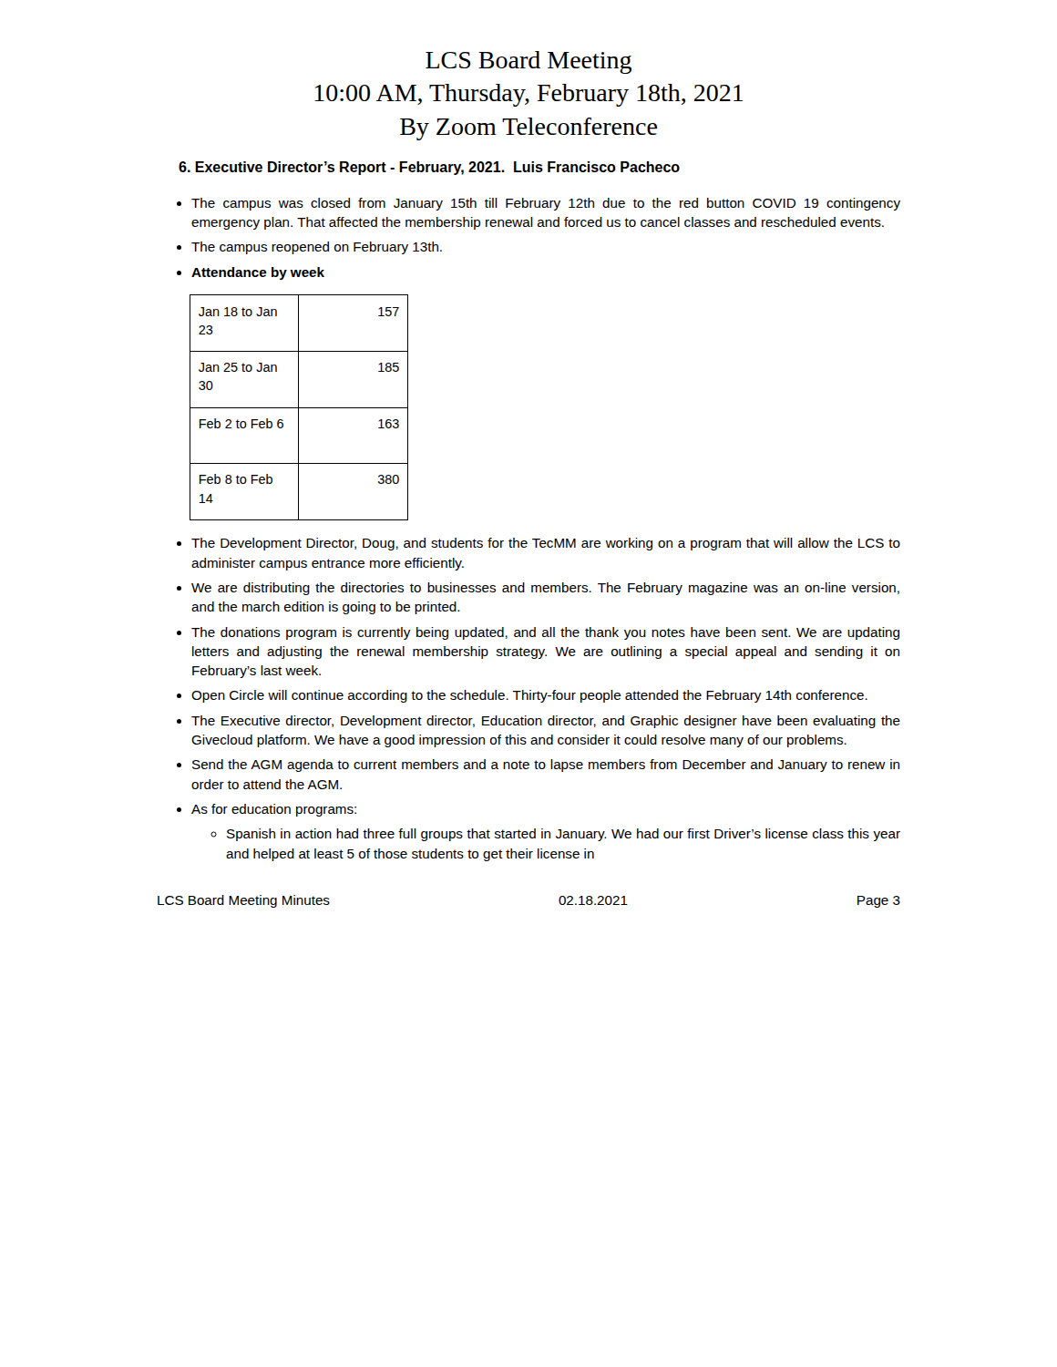LCS Board Meeting
10:00 AM, Thursday, February 18th, 2021
By Zoom Teleconference
6. Executive Director’s Report - February, 2021. Luis Francisco Pacheco
The campus was closed from January 15th till February 12th due to the red button COVID 19 contingency emergency plan. That affected the membership renewal and forced us to cancel classes and rescheduled events.
The campus reopened on February 13th.
Attendance by week
| Jan 18 to Jan 23 | 157 |
| Jan 25 to Jan 30 | 185 |
| Feb 2 to Feb 6 | 163 |
| Feb 8 to Feb 14 | 380 |
The Development Director, Doug, and students for the TecMM are working on a program that will allow the LCS to administer campus entrance more efficiently.
We are distributing the directories to businesses and members. The February magazine was an on-line version, and the march edition is going to be printed.
The donations program is currently being updated, and all the thank you notes have been sent. We are updating letters and adjusting the renewal membership strategy. We are outlining a special appeal and sending it on February’s last week.
Open Circle will continue according to the schedule. Thirty-four people attended the February 14th conference.
The Executive director, Development director, Education director, and Graphic designer have been evaluating the Givecloud platform. We have a good impression of this and consider it could resolve many of our problems.
Send the AGM agenda to current members and a note to lapse members from December and January to renew in order to attend the AGM.
As for education programs:
Spanish in action had three full groups that started in January. We had our first Driver’s license class this year and helped at least 5 of those students to get their license in
LCS Board Meeting Minutes 02.18.2021 Page 3